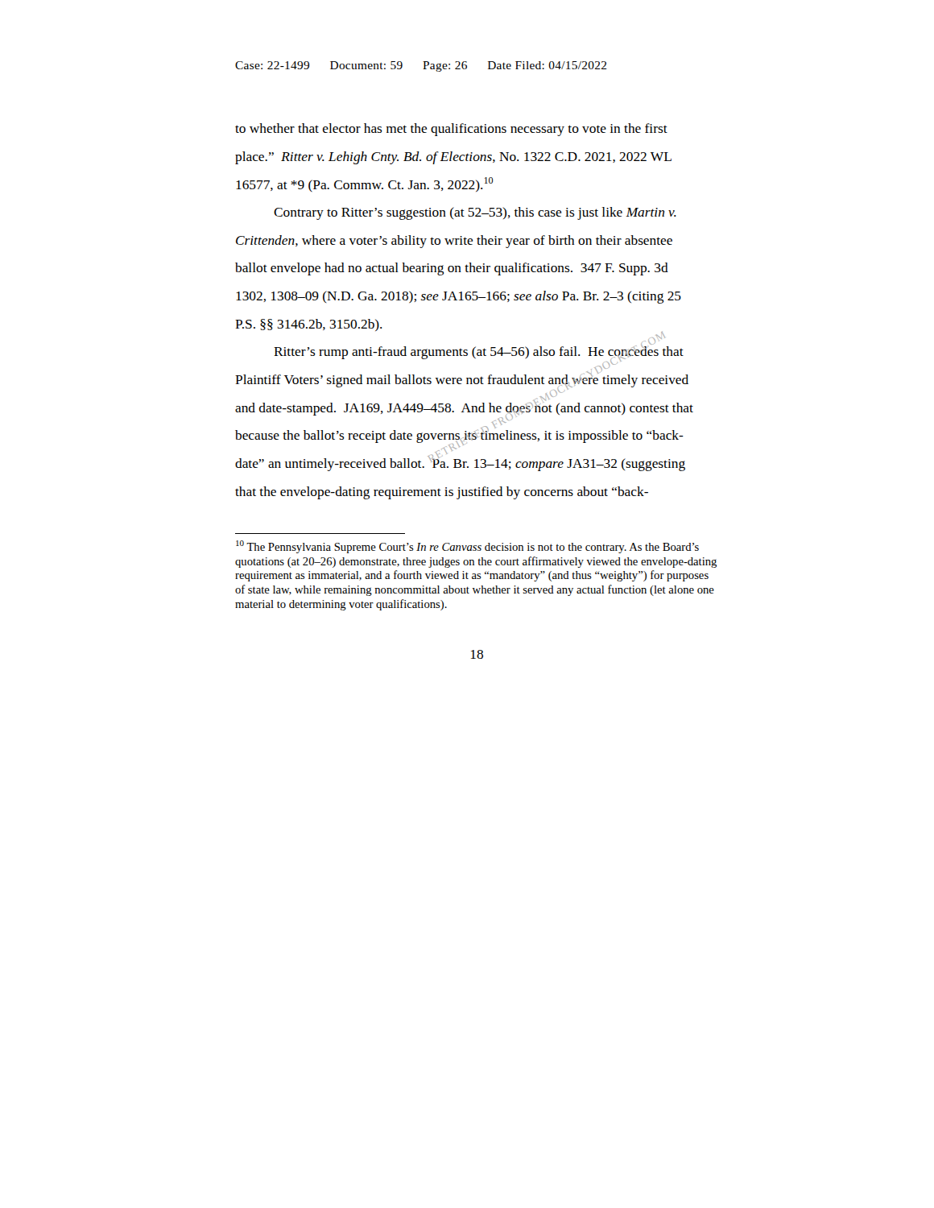Case: 22-1499 Document: 59 Page: 26 Date Filed: 04/15/2022
to whether that elector has met the qualifications necessary to vote in the first
place.” Ritter v. Lehigh Cnty. Bd. of Elections, No. 1322 C.D. 2021, 2022 WL
16577, at *9 (Pa. Commw. Ct. Jan. 3, 2022).10
Contrary to Ritter’s suggestion (at 52–53), this case is just like Martin v.
Crittenden, where a voter’s ability to write their year of birth on their absentee
ballot envelope had no actual bearing on their qualifications. 347 F. Supp. 3d
1302, 1308–09 (N.D. Ga. 2018); see JA165–166; see also Pa. Br. 2–3 (citing 25
P.S. §§ 3146.2b, 3150.2b).
Ritter’s rump anti-fraud arguments (at 54–56) also fail. He concedes that
Plaintiff Voters’ signed mail ballots were not fraudulent and were timely received
and date-stamped. JA169, JA449–458. And he does not (and cannot) contest that
because the ballot’s receipt date governs its timeliness, it is impossible to “back-
date” an untimely-received ballot. Pa. Br. 13–14; compare JA31–32 (suggesting
that the envelope-dating requirement is justified by concerns about “back-
RETRIEVED FROM DEMOCRACYDOCKET.COM
10 The Pennsylvania Supreme Court’s In re Canvass decision is not to the contrary. As the Board’s quotations (at 20–26) demonstrate, three judges on the court affirmatively viewed the envelope-dating requirement as immaterial, and a fourth viewed it as “mandatory” (and thus “weighty”) for purposes of state law, while remaining noncommittal about whether it served any actual function (let alone one material to determining voter qualifications).
18